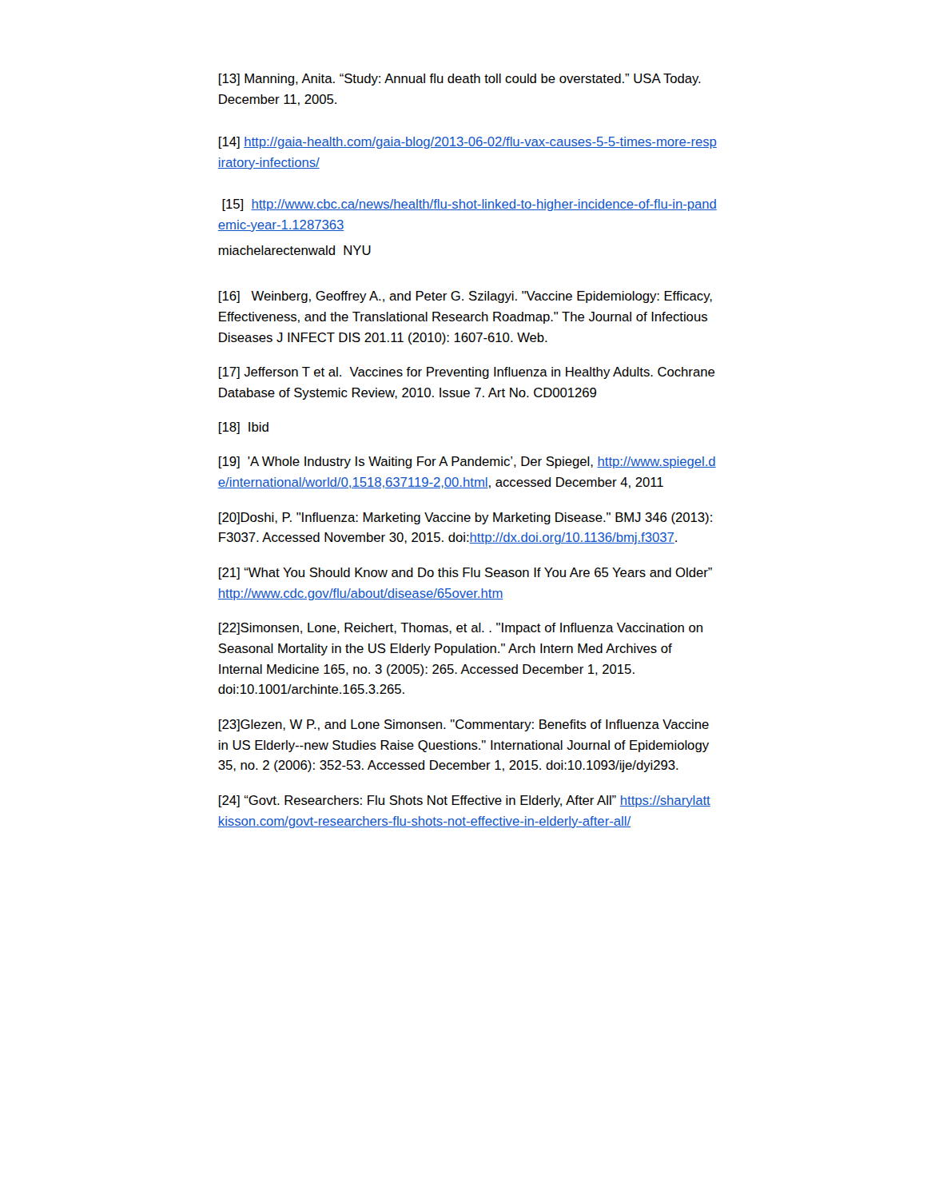[13] Manning, Anita. “Study: Annual flu death toll could be overstated.” USA Today. December 11, 2005.
[14] http://gaia-health.com/gaia-blog/2013-06-02/flu-vax-causes-5-5-times-more-respiratory-infections/
[15] http://www.cbc.ca/news/health/flu-shot-linked-to-higher-incidence-of-flu-in-pandemic-year-1.1287363
miachelarectenwald NYU
[16] Weinberg, Geoffrey A., and Peter G. Szilagyi. "Vaccine Epidemiology: Efficacy, Effectiveness, and the Translational Research Roadmap." The Journal of Infectious Diseases J INFECT DIS 201.11 (2010): 1607-610. Web.
[17] Jefferson T et al. Vaccines for Preventing Influenza in Healthy Adults. Cochrane Database of Systemic Review, 2010. Issue 7. Art No. CD001269
[18] Ibid
[19] 'A Whole Industry Is Waiting For A Pandemic’, Der Spiegel, http://www.spiegel.de/international/world/0,1518,637119-2,00.html, accessed December 4, 2011
[20]Doshi, P. "Influenza: Marketing Vaccine by Marketing Disease." BMJ 346 (2013): F3037. Accessed November 30, 2015. doi:http://dx.doi.org/10.1136/bmj.f3037.
[21] “What You Should Know and Do this Flu Season If You Are 65 Years and Older” http://www.cdc.gov/flu/about/disease/65over.htm
[22]Simonsen, Lone, Reichert, Thomas, et al. . "Impact of Influenza Vaccination on Seasonal Mortality in the US Elderly Population." Arch Intern Med Archives of Internal Medicine 165, no. 3 (2005): 265. Accessed December 1, 2015. doi:10.1001/archinte.165.3.265.
[23]Glezen, W P., and Lone Simonsen. "Commentary: Benefits of Influenza Vaccine in US Elderly--new Studies Raise Questions." International Journal of Epidemiology 35, no. 2 (2006): 352-53. Accessed December 1, 2015. doi:10.1093/ije/dyi293.
[24] “Govt. Researchers: Flu Shots Not Effective in Elderly, After All” https://sharylattkisson.com/govt-researchers-flu-shots-not-effective-in-elderly-after-all/